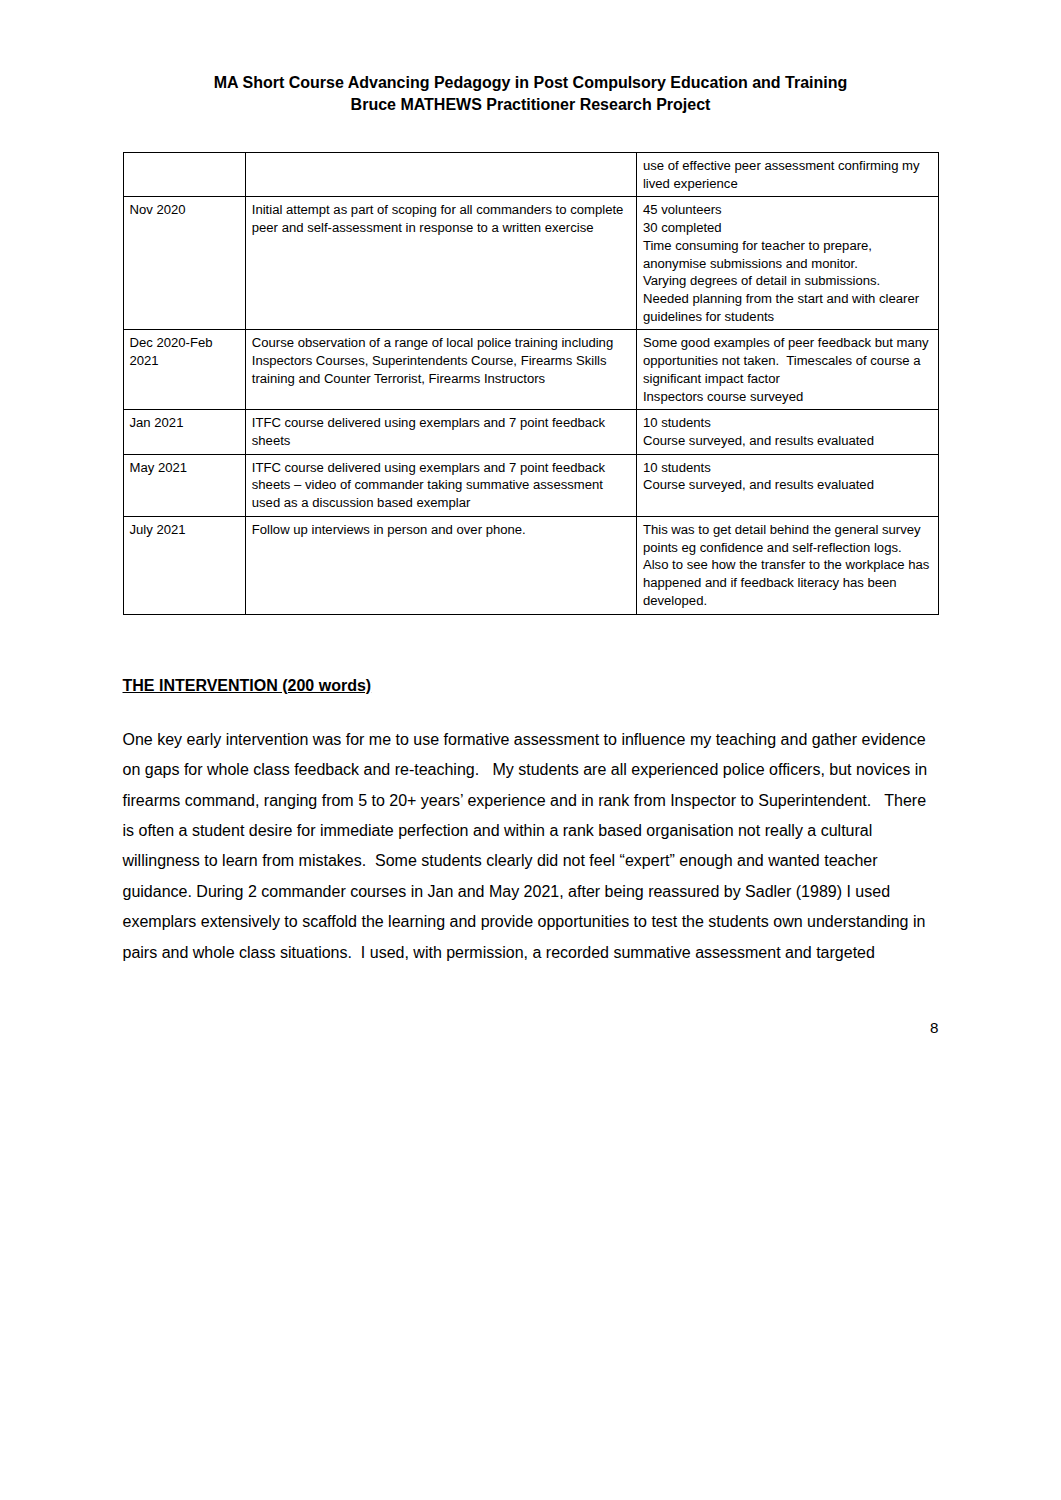MA Short Course Advancing Pedagogy in Post Compulsory Education and Training
Bruce MATHEWS Practitioner Research Project
| | | use of effective peer assessment confirming my lived experience |
| Nov 2020 | Initial attempt as part of scoping for all commanders to complete peer and self-assessment in response to a written exercise | 45 volunteers 30 completed Time consuming for teacher to prepare, anonymise submissions and monitor. Varying degrees of detail in submissions. Needed planning from the start and with clearer guidelines for students |
| Dec 2020-Feb 2021 | Course observation of a range of local police training including Inspectors Courses, Superintendents Course, Firearms Skills training and Counter Terrorist, Firearms Instructors | Some good examples of peer feedback but many opportunities not taken. Timescales of course a significant impact factor Inspectors course surveyed |
| Jan 2021 | ITFC course delivered using exemplars and 7 point feedback sheets | 10 students Course surveyed, and results evaluated |
| May 2021 | ITFC course delivered using exemplars and 7 point feedback sheets – video of commander taking summative assessment used as a discussion based exemplar | 10 students Course surveyed, and results evaluated |
| July 2021 | Follow up interviews in person and over phone. | This was to get detail behind the general survey points eg confidence and self-reflection logs. Also to see how the transfer to the workplace has happened and if feedback literacy has been developed. |
THE INTERVENTION (200 words)
One key early intervention was for me to use formative assessment to influence my teaching and gather evidence on gaps for whole class feedback and re-teaching. My students are all experienced police officers, but novices in firearms command, ranging from 5 to 20+ years’ experience and in rank from Inspector to Superintendent. There is often a student desire for immediate perfection and within a rank based organisation not really a cultural willingness to learn from mistakes. Some students clearly did not feel “expert” enough and wanted teacher guidance. During 2 commander courses in Jan and May 2021, after being reassured by Sadler (1989) I used exemplars extensively to scaffold the learning and provide opportunities to test the students own understanding in pairs and whole class situations. I used, with permission, a recorded summative assessment and targeted
8